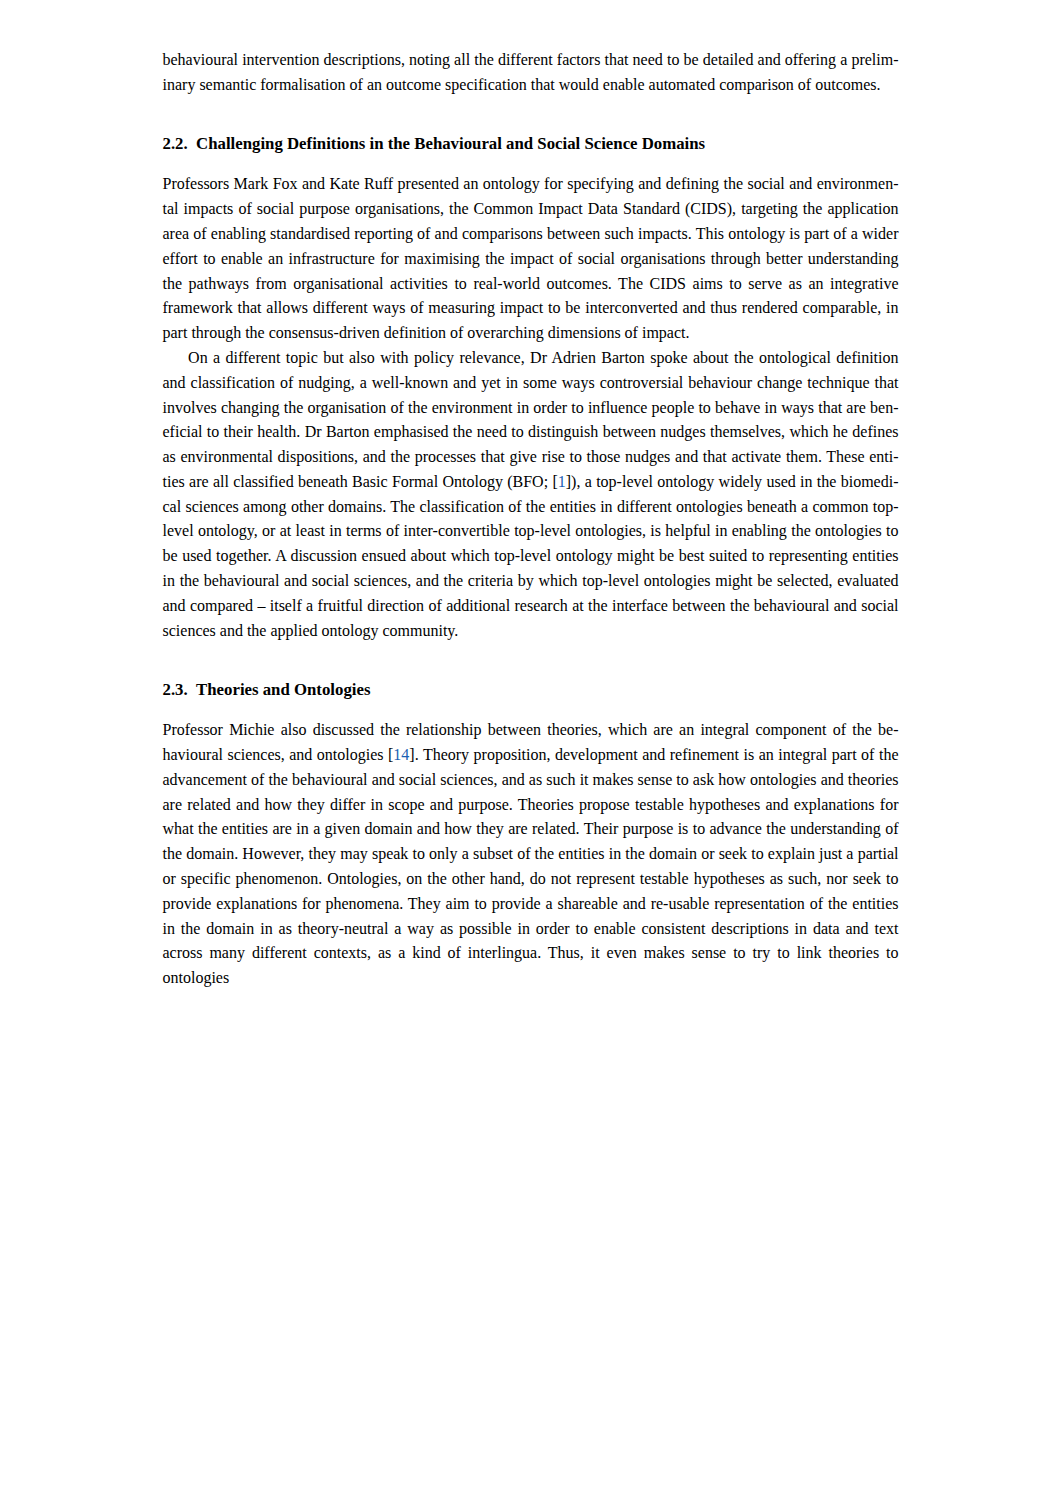behavioural intervention descriptions, noting all the different factors that need to be detailed and offering a preliminary semantic formalisation of an outcome specification that would enable automated comparison of outcomes.
2.2. Challenging Definitions in the Behavioural and Social Science Domains
Professors Mark Fox and Kate Ruff presented an ontology for specifying and defining the social and environmental impacts of social purpose organisations, the Common Impact Data Standard (CIDS), targeting the application area of enabling standardised reporting of and comparisons between such impacts. This ontology is part of a wider effort to enable an infrastructure for maximising the impact of social organisations through better understanding the pathways from organisational activities to real-world outcomes. The CIDS aims to serve as an integrative framework that allows different ways of measuring impact to be interconverted and thus rendered comparable, in part through the consensus-driven definition of overarching dimensions of impact.
On a different topic but also with policy relevance, Dr Adrien Barton spoke about the ontological definition and classification of nudging, a well-known and yet in some ways controversial behaviour change technique that involves changing the organisation of the environment in order to influence people to behave in ways that are beneficial to their health. Dr Barton emphasised the need to distinguish between nudges themselves, which he defines as environmental dispositions, and the processes that give rise to those nudges and that activate them. These entities are all classified beneath Basic Formal Ontology (BFO; [1]), a top-level ontology widely used in the biomedical sciences among other domains. The classification of the entities in different ontologies beneath a common top-level ontology, or at least in terms of inter-convertible top-level ontologies, is helpful in enabling the ontologies to be used together. A discussion ensued about which top-level ontology might be best suited to representing entities in the behavioural and social sciences, and the criteria by which top-level ontologies might be selected, evaluated and compared – itself a fruitful direction of additional research at the interface between the behavioural and social sciences and the applied ontology community.
2.3. Theories and Ontologies
Professor Michie also discussed the relationship between theories, which are an integral component of the behavioural sciences, and ontologies [14]. Theory proposition, development and refinement is an integral part of the advancement of the behavioural and social sciences, and as such it makes sense to ask how ontologies and theories are related and how they differ in scope and purpose. Theories propose testable hypotheses and explanations for what the entities are in a given domain and how they are related. Their purpose is to advance the understanding of the domain. However, they may speak to only a subset of the entities in the domain or seek to explain just a partial or specific phenomenon. Ontologies, on the other hand, do not represent testable hypotheses as such, nor seek to provide explanations for phenomena. They aim to provide a shareable and re-usable representation of the entities in the domain in as theory-neutral a way as possible in order to enable consistent descriptions in data and text across many different contexts, as a kind of interlingua. Thus, it even makes sense to try to link theories to ontologies